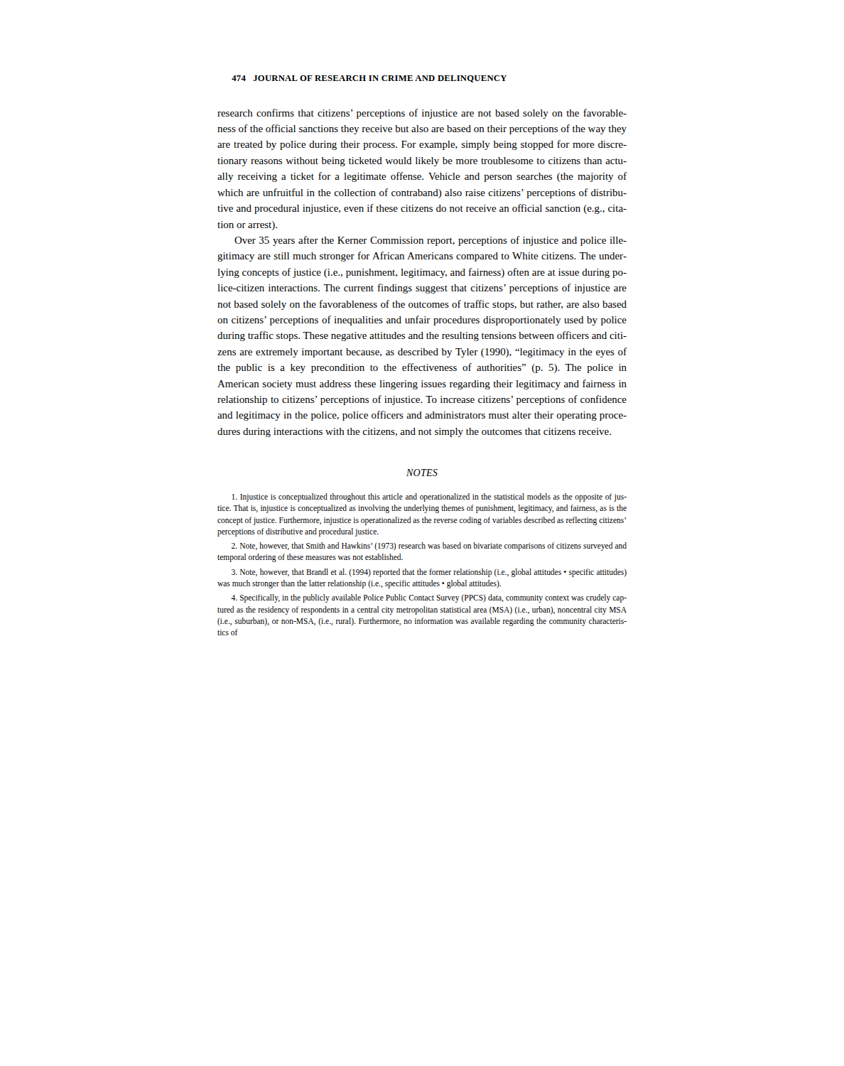474 JOURNAL OF RESEARCH IN CRIME AND DELINQUENCY
research confirms that citizens’ perceptions of injustice are not based solely on the favorableness of the official sanctions they receive but also are based on their perceptions of the way they are treated by police during their process. For example, simply being stopped for more discretionary reasons without being ticketed would likely be more troublesome to citizens than actually receiving a ticket for a legitimate offense. Vehicle and person searches (the majority of which are unfruitful in the collection of contraband) also raise citizens’ perceptions of distributive and procedural injustice, even if these citizens do not receive an official sanction (e.g., citation or arrest).
Over 35 years after the Kerner Commission report, perceptions of injustice and police illegitimacy are still much stronger for African Americans compared to White citizens. The underlying concepts of justice (i.e., punishment, legitimacy, and fairness) often are at issue during police-citizen interactions. The current findings suggest that citizens’ perceptions of injustice are not based solely on the favorableness of the outcomes of traffic stops, but rather, are also based on citizens’ perceptions of inequalities and unfair procedures disproportionately used by police during traffic stops. These negative attitudes and the resulting tensions between officers and citizens are extremely important because, as described by Tyler (1990), “legitimacy in the eyes of the public is a key precondition to the effectiveness of authorities” (p. 5). The police in American society must address these lingering issues regarding their legitimacy and fairness in relationship to citizens’ perceptions of injustice. To increase citizens’ perceptions of confidence and legitimacy in the police, police officers and administrators must alter their operating procedures during interactions with the citizens, and not simply the outcomes that citizens receive.
NOTES
Injustice is conceptualized throughout this article and operationalized in the statistical models as the opposite of justice. That is, injustice is conceptualized as involving the underlying themes of punishment, legitimacy, and fairness, as is the concept of justice. Furthermore, injustice is operationalized as the reverse coding of variables described as reflecting citizens’ perceptions of distributive and procedural justice.
Note, however, that Smith and Hawkins’ (1973) research was based on bivariate comparisons of citizens surveyed and temporal ordering of these measures was not established.
Note, however, that Brandl et al. (1994) reported that the former relationship (i.e., global attitudes • specific attitudes) was much stronger than the latter relationship (i.e., specific attitudes • global attitudes).
Specifically, in the publicly available Police Public Contact Survey (PPCS) data, community context was crudely captured as the residency of respondents in a central city metropolitan statistical area (MSA) (i.e., urban), noncentral city MSA (i.e., suburban), or non-MSA, (i.e., rural). Furthermore, no information was available regarding the community characteristics of